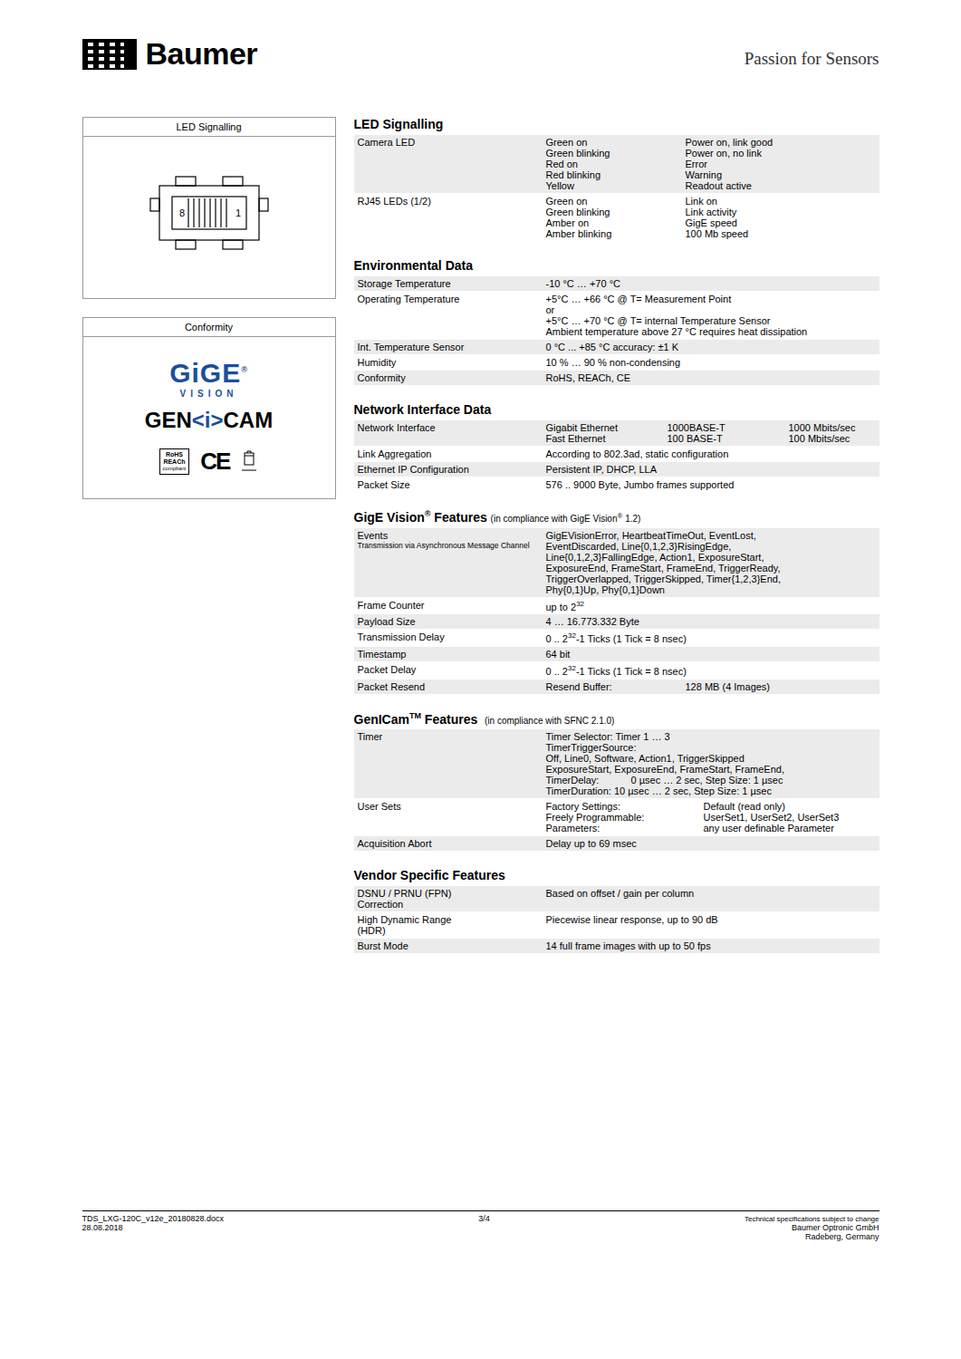Baumer
Passion for Sensors
LED Signalling
8 1
Conformity
GiGE®
VISION
GEN<i>CAM
RoHS
REACh
compliant
CE
LED Signalling
| Camera LED | / Green on / Power on, link good / / Green blinking / Power on, no link / / Red on / Error / / Red blinking / Warning / / Yellow / Readout active / |
| RJ45 LEDs (1/2) | / Green on / Link on / / Green blinking / Link activity / / Amber on / GigE speed / / Amber blinking / 100 Mb speed / |
Environmental Data
| Storage Temperature | -10 °C … +70 °C |
| Operating Temperature | +5°C … +66 °C @ T= Measurement Point or +5°C … +70 °C @ T= internal Temperature Sensor Ambient temperature above 27 °C requires heat dissipation |
| Int. Temperature Sensor | 0 °C ... +85 °C accuracy: ±1 K |
| Humidity | 10 % … 90 % non-condensing |
| Conformity | RoHS, REACh, CE |
Network Interface Data
| Network Interface | / Gigabit Ethernet / 1000BASE-T / 1000 Mbits/sec / / Fast Ethernet / 100 BASE-T / 100 Mbits/sec / |
| Link Aggregation | According to 802.3ad, static configuration |
| Ethernet IP Configuration | Persistent IP, DHCP, LLA |
| Packet Size | 576 .. 9000 Byte, Jumbo frames supported |
GigE Vision® Features (in compliance with GigE Vision® 1.2)
| Events Transmission via Asynchronous Message Channel | GigEVisionError, HeartbeatTimeOut, EventLost, EventDiscarded, Line{0,1,2,3}RisingEdge, Line{0,1,2,3}FallingEdge, Action1, ExposureStart, ExposureEnd, FrameStart, FrameEnd, TriggerReady, TriggerOverlapped, TriggerSkipped, Timer{1,2,3}End, Phy{0,1}Up, Phy{0,1}Down |
| Frame Counter | up to 2 32 |
| Payload Size | 4 … 16.773.332 Byte |
| Transmission Delay | 0 .. 2 32 -1 Ticks (1 Tick = 8 nsec) |
| Timestamp | 64 bit |
| Packet Delay | 0 .. 2 32 -1 Ticks (1 Tick = 8 nsec) |
| Packet Resend | / Resend Buffer: / 128 MB (4 Images) / |
GenICamTM Features (in compliance with SFNC 2.1.0)
| Timer | Timer Selector: Timer 1 … 3 TimerTriggerSource: Off, Line0, Software, Action1, TriggerSkipped ExposureStart, ExposureEnd, FrameStart, FrameEnd, / TimerDelay: / 0 µsec … 2 sec, Step Size: 1 µsec / TimerDuration: 10 µsec … 2 sec, Step Size: 1 µsec |
| User Sets | / Factory Settings: / Default (read only) / / Freely Programmable: / UserSet1, UserSet2, UserSet3 / / Parameters: / any user definable Parameter / |
| Acquisition Abort | Delay up to 69 msec |
Vendor Specific Features
| DSNU / PRNU (FPN) Correction | Based on offset / gain per column |
| High Dynamic Range (HDR) | Piecewise linear response, up to 90 dB |
| Burst Mode | 14 full frame images with up to 50 fps |
TDS_LXG-120C_v12e_20180828.docx
28.08.2018
3/4
Technical specifications subject to change
Baumer Optronic GmbH
Radeberg, Germany